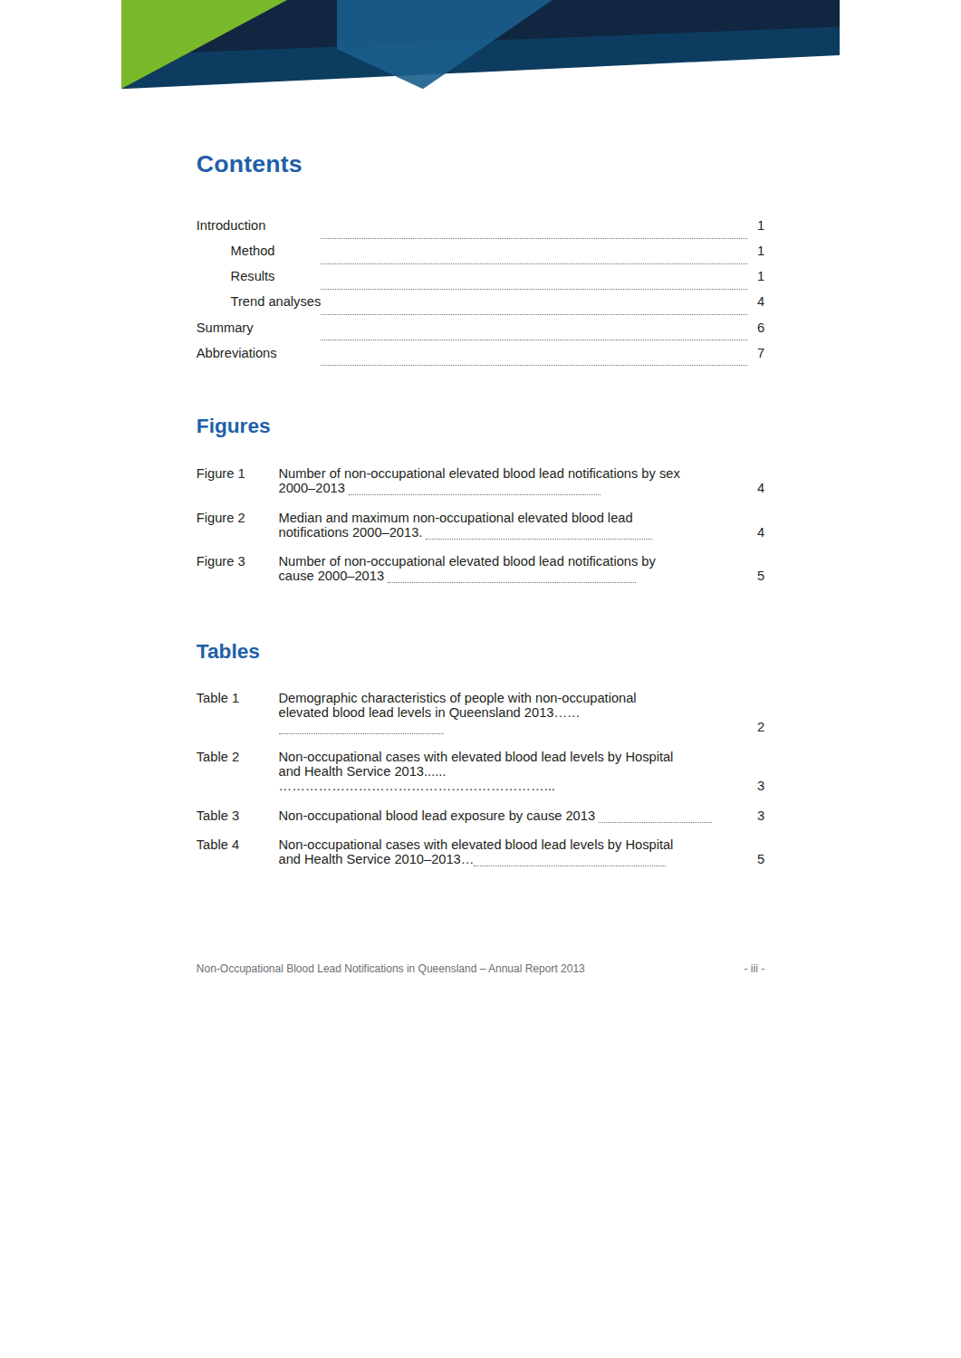Contents
| Introduction | | 1 |
| Method | | 1 |
| Results | | 1 |
| Trend analyses | | 4 |
| Summary | | 6 |
| Abbreviations | | 7 |
Figures
| Figure 1 | Number of non-occupational elevated blood lead notifications by sex 2000–2013 | 4 |
| Figure 2 | Median and maximum non-occupational elevated blood lead notifications 2000–2013. | 4 |
| Figure 3 | Number of non-occupational elevated blood lead notifications by cause 2000–2013 | 5 |
Tables
| Table 1 | Demographic characteristics of people with non-occupational elevated blood lead levels in Queensland 2013…… | 2 |
| Table 2 | Non-occupational cases with elevated blood lead levels by Hospital and Health Service 2013...... ……………………………………………………... | 3 |
| Table 3 | Non-occupational blood lead exposure by cause 2013 | 3 |
| Table 4 | Non-occupational cases with elevated blood lead levels by Hospital and Health Service 2010–2013… | 5 |
Non-Occupational Blood Lead Notifications in Queensland – Annual Report 2013
- iii -